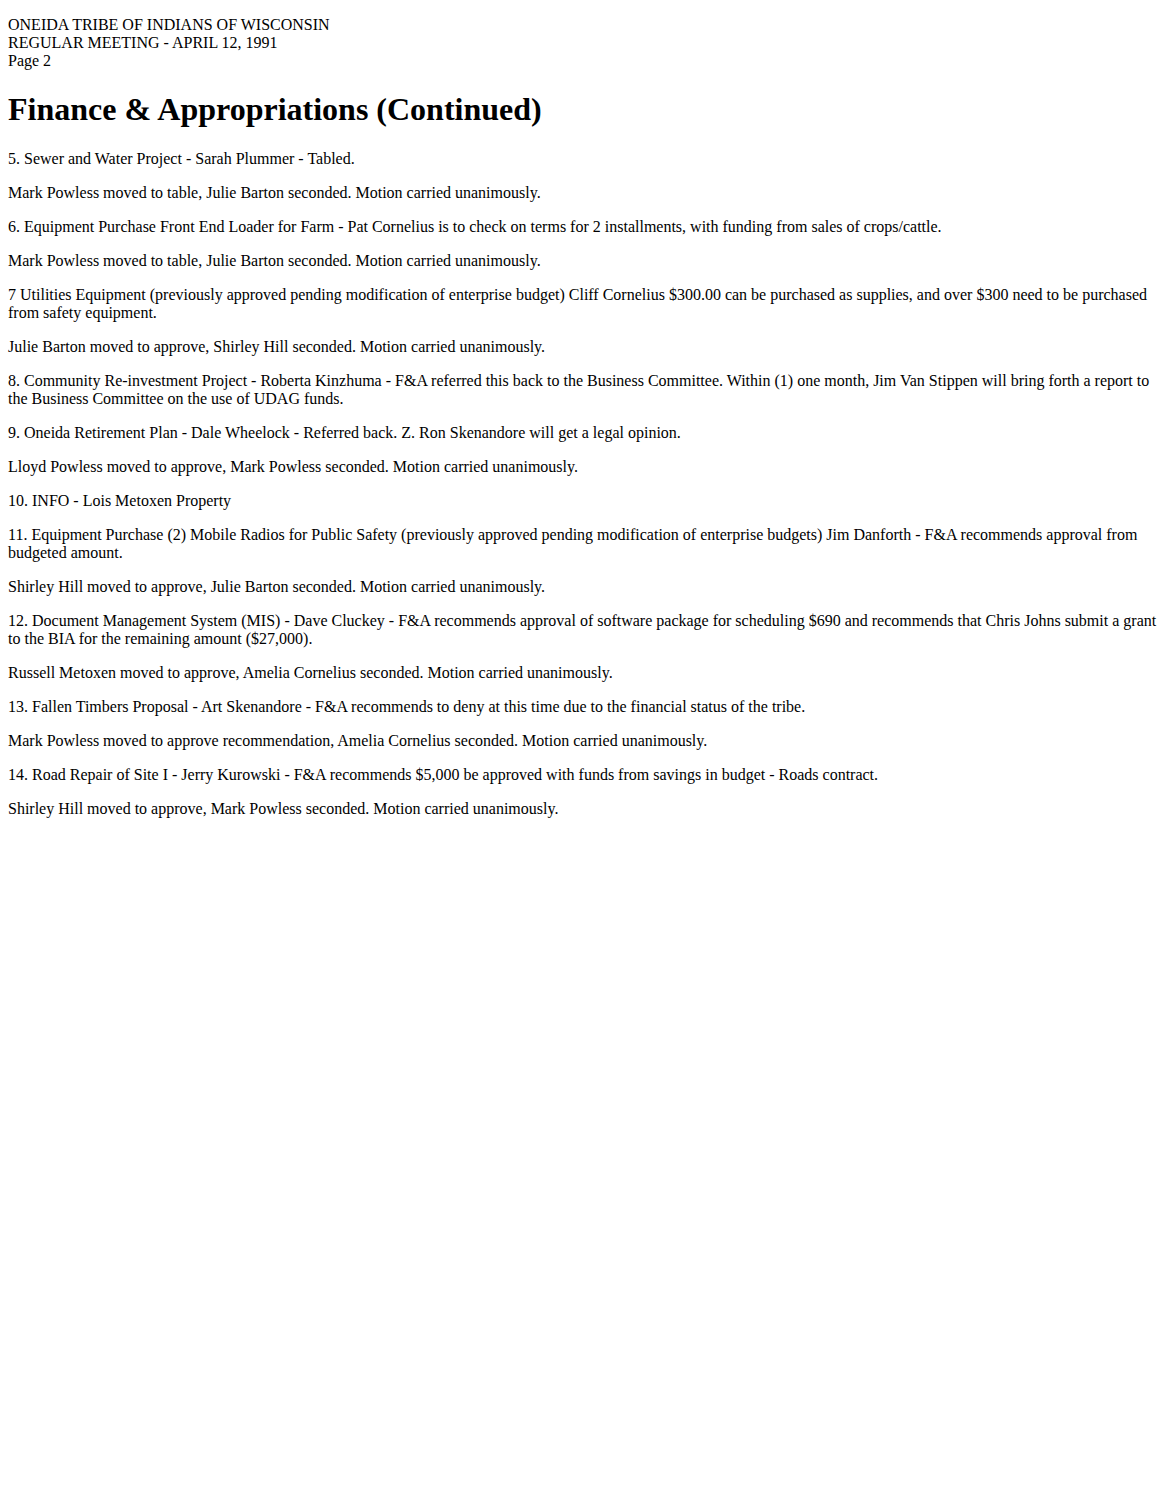ONEIDA TRIBE OF INDIANS OF WISCONSIN
REGULAR MEETING - APRIL 12, 1991
Page 2
Finance & Appropriations (Continued)
5. Sewer and Water Project - Sarah Plummer - Tabled.
Mark Powless moved to table, Julie Barton seconded. Motion carried unanimously.
6. Equipment Purchase Front End Loader for Farm - Pat Cornelius is to check on terms for 2 installments, with funding from sales of crops/cattle.
Mark Powless moved to table, Julie Barton seconded. Motion carried unanimously.
7 Utilities Equipment (previously approved pending modification of enterprise budget) Cliff Cornelius $300.00 can be purchased as supplies, and over $300 need to be purchased from safety equipment.
Julie Barton moved to approve, Shirley Hill seconded. Motion carried unanimously.
8. Community Re-investment Project - Roberta Kinzhuma - F&A referred this back to the Business Committee. Within (1) one month, Jim Van Stippen will bring forth a report to the Business Committee on the use of UDAG funds.
9. Oneida Retirement Plan - Dale Wheelock - Referred back. Z. Ron Skenandore will get a legal opinion.
Lloyd Powless moved to approve, Mark Powless seconded. Motion carried unanimously.
10. INFO - Lois Metoxen Property
11. Equipment Purchase (2) Mobile Radios for Public Safety (previously approved pending modification of enterprise budgets) Jim Danforth - F&A recommends approval from budgeted amount.
Shirley Hill moved to approve, Julie Barton seconded. Motion carried unanimously.
12. Document Management System (MIS) - Dave Cluckey - F&A recommends approval of software package for scheduling $690 and recommends that Chris Johns submit a grant to the BIA for the remaining amount ($27,000).
Russell Metoxen moved to approve, Amelia Cornelius seconded. Motion carried unanimously.
13. Fallen Timbers Proposal - Art Skenandore - F&A recommends to deny at this time due to the financial status of the tribe.
Mark Powless moved to approve recommendation, Amelia Cornelius seconded. Motion carried unanimously.
14. Road Repair of Site I - Jerry Kurowski - F&A recommends $5,000 be approved with funds from savings in budget - Roads contract.
Shirley Hill moved to approve, Mark Powless seconded. Motion carried unanimously.